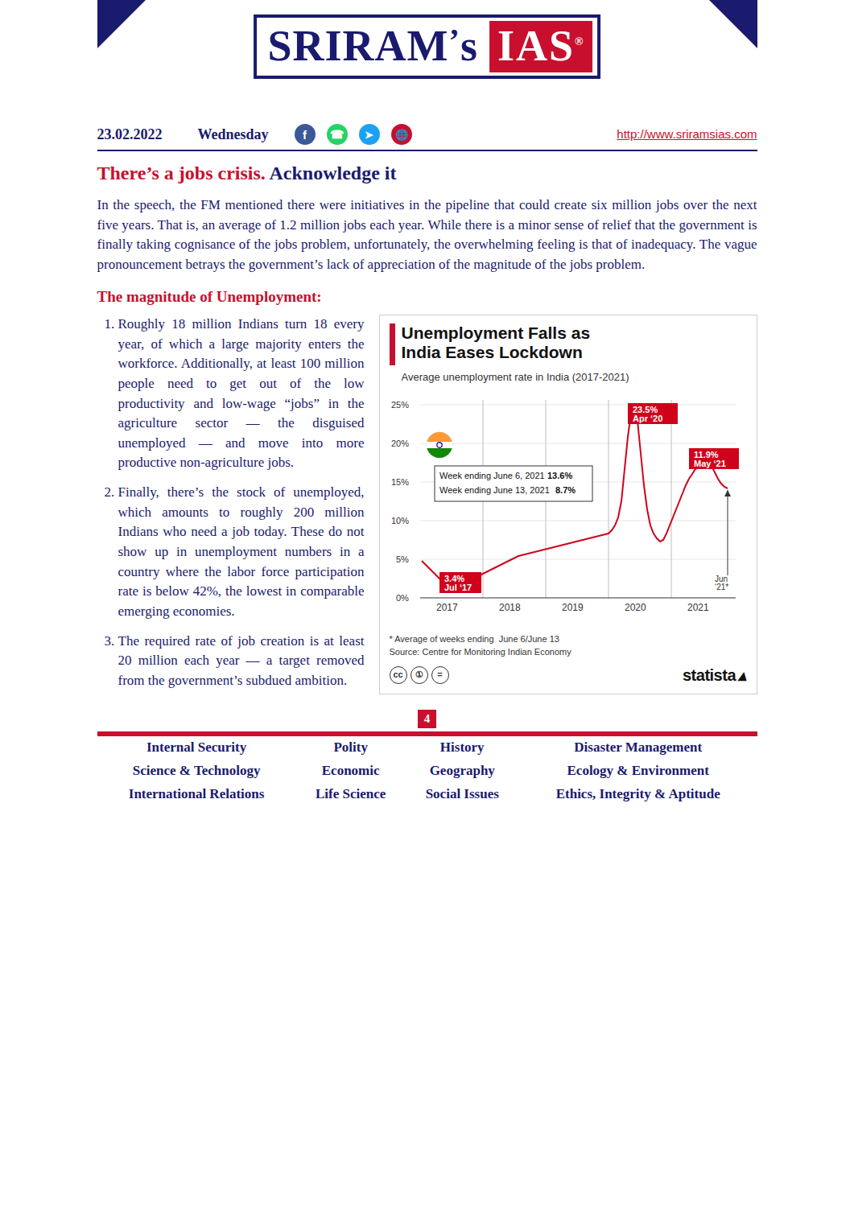SRIRAM’s
IAS®
23.02.2022
Wednesday
f ☎ ➤ 🌐
http://www.sriramsias.com
There’s a jobs crisis. Acknowledge it
In the speech, the FM mentioned there were initiatives in the pipeline that could create six million jobs over the next five years. That is, an average of 1.2 million jobs each year. While there is a minor sense of relief that the government is finally taking cognisance of the jobs problem, unfortunately, the overwhelming feeling is that of inadequacy. The vague pronouncement betrays the government’s lack of appreciation of the magnitude of the jobs problem.
The magnitude of Unemployment:
Unemployment Falls as
India Eases Lockdown
Average unemployment rate in India (2017-2021)
25% 20% 15% 10% 5% 0% 2017 2018 2019 2020 2021 23.5% Apr ‘20 11.9% May ‘21 3.4% Jul ‘17 Jun ‘21* Week ending June 6, 2021 13.6% Week ending June 13, 2021 8.7%
* Average of weeks ending June 6/June 13
Source: Centre for Monitoring Indian Economy
cc ①=
statista▴
Roughly 18 million Indians turn 18 every year, of which a large majority enters the workforce. Additionally, at least 100 million people need to get out of the low productivity and low-wage “jobs” in the agriculture sector — the disguised unemployed — and move into more productive non-agriculture jobs.
Finally, there’s the stock of unemployed, which amounts to roughly 200 million Indians who need a job today. These do not show up in unemployment numbers in a country where the labor force participation rate is below 42%, the lowest in comparable emerging economies.
The required rate of job creation is at least 20 million each year — a target removed from the government’s subdued ambition.
4
| Internal Security | Polity | History | Disaster Management |
| Science & Technology | Economic | Geography | Ecology & Environment |
| International Relations | Life Science | Social Issues | Ethics, Integrity & Aptitude |